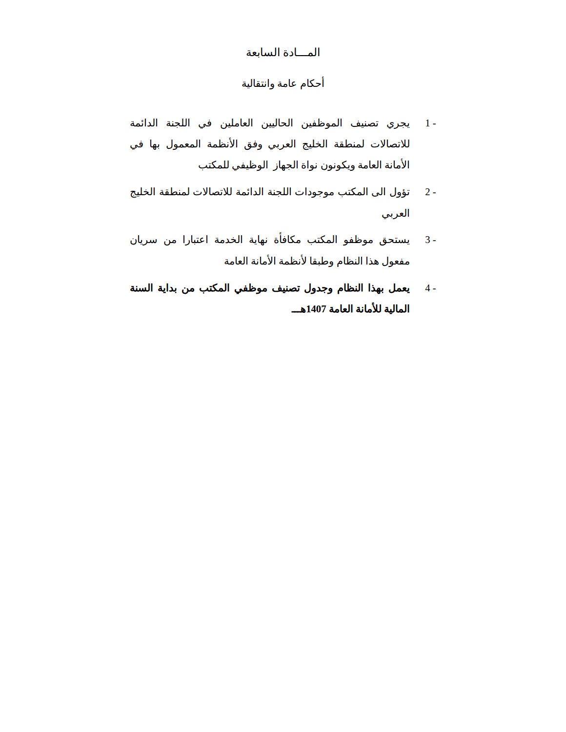المـــادة السابعة
أحكام عامة وانتقالية
يجري تصنيف الموظفين الحاليين العاملين في اللجنة الدائمة للاتصالات لمنطقة الخليج العربي وفق الأنظمة المعمول بها في الأمانة العامة ويكونون نواة الجهاز الوظيفي للمكتب
تؤول الى المكتب موجودات اللجنة الدائمة للاتصالات لمنطقة الخليج العربي
يستحق موظفو المكتب مكافأة نهاية الخدمة اعتبارا من سريان مفعول هذا النظام وطبقا لأنظمة الأمانة العامة
يعمل بهذا النظام وجدول تصنيف موظفي المكتب من بداية السنة المالية للأمانة العامة 1407هـــ